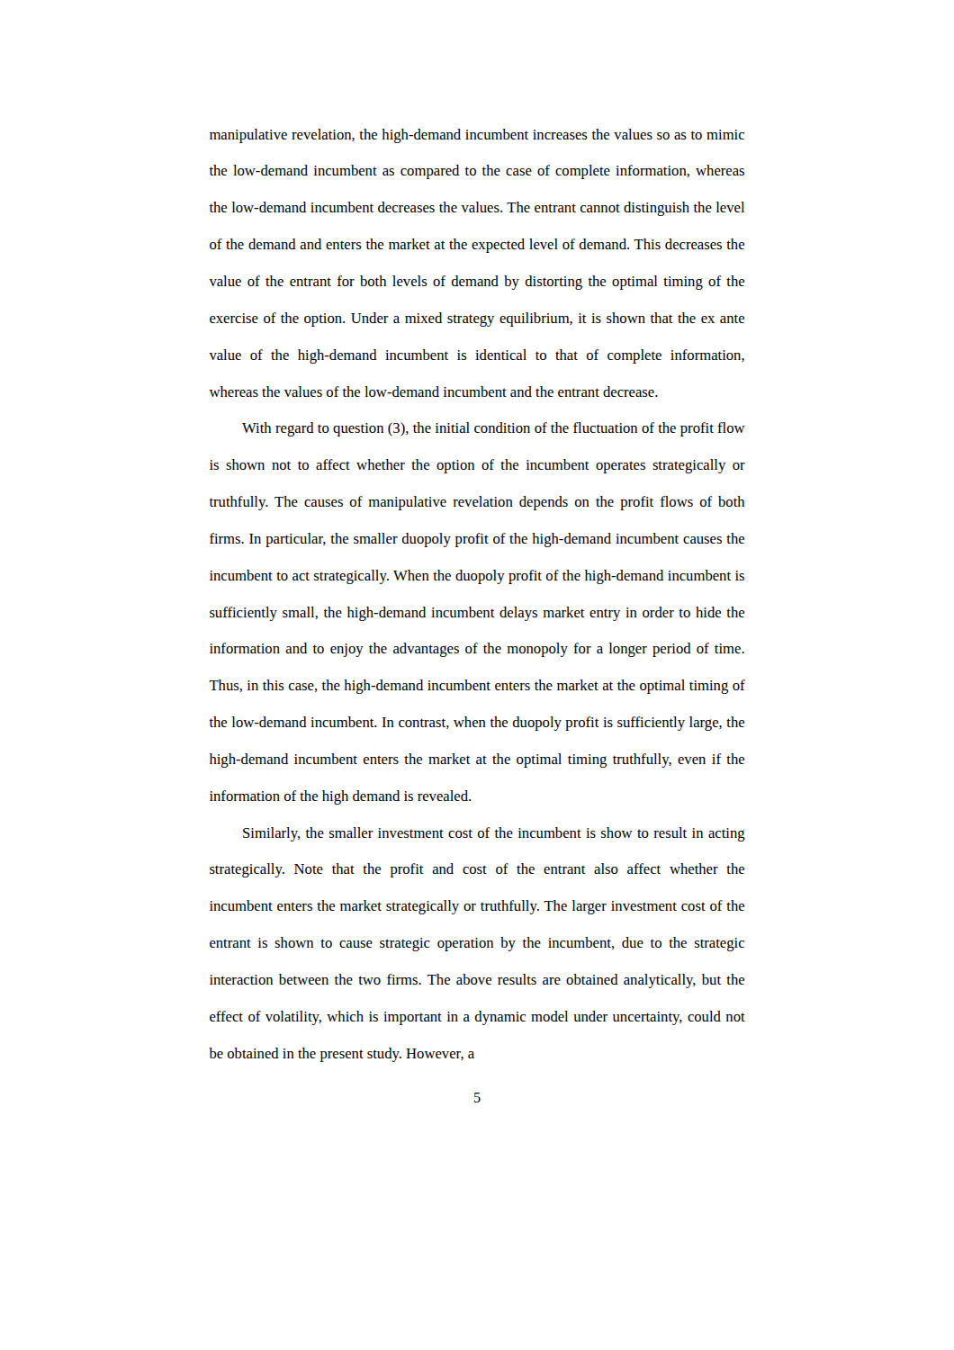manipulative revelation, the high-demand incumbent increases the values so as to mimic the low-demand incumbent as compared to the case of complete information, whereas the low-demand incumbent decreases the values. The entrant cannot distinguish the level of the demand and enters the market at the expected level of demand. This decreases the value of the entrant for both levels of demand by distorting the optimal timing of the exercise of the option. Under a mixed strategy equilibrium, it is shown that the ex ante value of the high-demand incumbent is identical to that of complete information, whereas the values of the low-demand incumbent and the entrant decrease.
With regard to question (3), the initial condition of the fluctuation of the profit flow is shown not to affect whether the option of the incumbent operates strategically or truthfully. The causes of manipulative revelation depends on the profit flows of both firms. In particular, the smaller duopoly profit of the high-demand incumbent causes the incumbent to act strategically. When the duopoly profit of the high-demand incumbent is sufficiently small, the high-demand incumbent delays market entry in order to hide the information and to enjoy the advantages of the monopoly for a longer period of time. Thus, in this case, the high-demand incumbent enters the market at the optimal timing of the low-demand incumbent. In contrast, when the duopoly profit is sufficiently large, the high-demand incumbent enters the market at the optimal timing truthfully, even if the information of the high demand is revealed.
Similarly, the smaller investment cost of the incumbent is show to result in acting strategically. Note that the profit and cost of the entrant also affect whether the incumbent enters the market strategically or truthfully. The larger investment cost of the entrant is shown to cause strategic operation by the incumbent, due to the strategic interaction between the two firms. The above results are obtained analytically, but the effect of volatility, which is important in a dynamic model under uncertainty, could not be obtained in the present study. However, a
5